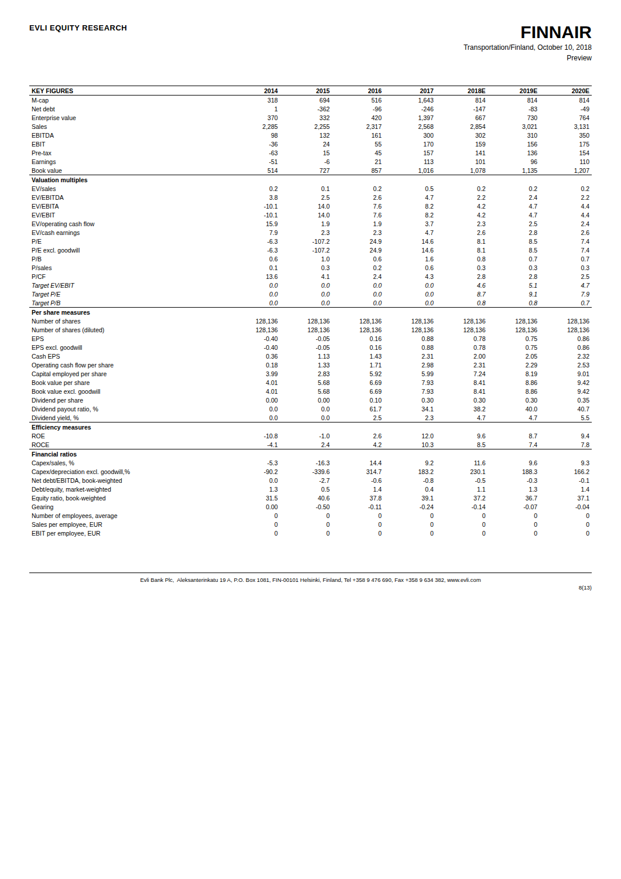EVLI EQUITY RESEARCH
FINNAIR
Transportation/Finland, October 10, 2018
Preview
| KEY FIGURES | 2014 | 2015 | 2016 | 2017 | 2018E | 2019E | 2020E |
| --- | --- | --- | --- | --- | --- | --- | --- |
| M-cap | 318 | 694 | 516 | 1,643 | 814 | 814 | 814 |
| Net debt | 1 | -362 | -96 | -246 | -147 | -83 | -49 |
| Enterprise value | 370 | 332 | 420 | 1,397 | 667 | 730 | 764 |
| Sales | 2,285 | 2,255 | 2,317 | 2,568 | 2,854 | 3,021 | 3,131 |
| EBITDA | 98 | 132 | 161 | 300 | 302 | 310 | 350 |
| EBIT | -36 | 24 | 55 | 170 | 159 | 156 | 175 |
| Pre-tax | -63 | 15 | 45 | 157 | 141 | 136 | 154 |
| Earnings | -51 | -6 | 21 | 113 | 101 | 96 | 110 |
| Book value | 514 | 727 | 857 | 1,016 | 1,078 | 1,135 | 1,207 |
| Valuation multiples | | | | | | | |
| EV/sales | 0.2 | 0.1 | 0.2 | 0.5 | 0.2 | 0.2 | 0.2 |
| EV/EBITDA | 3.8 | 2.5 | 2.6 | 4.7 | 2.2 | 2.4 | 2.2 |
| EV/EBITA | -10.1 | 14.0 | 7.6 | 8.2 | 4.2 | 4.7 | 4.4 |
| EV/EBIT | -10.1 | 14.0 | 7.6 | 8.2 | 4.2 | 4.7 | 4.4 |
| EV/operating cash flow | 15.9 | 1.9 | 1.9 | 3.7 | 2.3 | 2.5 | 2.4 |
| EV/cash earnings | 7.9 | 2.3 | 2.3 | 4.7 | 2.6 | 2.8 | 2.6 |
| P/E | -6.3 | -107.2 | 24.9 | 14.6 | 8.1 | 8.5 | 7.4 |
| P/E excl. goodwill | -6.3 | -107.2 | 24.9 | 14.6 | 8.1 | 8.5 | 7.4 |
| P/B | 0.6 | 1.0 | 0.6 | 1.6 | 0.8 | 0.7 | 0.7 |
| P/sales | 0.1 | 0.3 | 0.2 | 0.6 | 0.3 | 0.3 | 0.3 |
| P/CF | 13.6 | 4.1 | 2.4 | 4.3 | 2.8 | 2.8 | 2.5 |
| Target EV/EBIT | 0.0 | 0.0 | 0.0 | 0.0 | 4.6 | 5.1 | 4.7 |
| Target P/E | 0.0 | 0.0 | 0.0 | 0.0 | 8.7 | 9.1 | 7.9 |
| Target P/B | 0.0 | 0.0 | 0.0 | 0.0 | 0.8 | 0.8 | 0.7 |
| Per share measures | | | | | | | |
| Number of shares | 128,136 | 128,136 | 128,136 | 128,136 | 128,136 | 128,136 | 128,136 |
| Number of shares (diluted) | 128,136 | 128,136 | 128,136 | 128,136 | 128,136 | 128,136 | 128,136 |
| EPS | -0.40 | -0.05 | 0.16 | 0.88 | 0.78 | 0.75 | 0.86 |
| EPS excl. goodwill | -0.40 | -0.05 | 0.16 | 0.88 | 0.78 | 0.75 | 0.86 |
| Cash EPS | 0.36 | 1.13 | 1.43 | 2.31 | 2.00 | 2.05 | 2.32 |
| Operating cash flow per share | 0.18 | 1.33 | 1.71 | 2.98 | 2.31 | 2.29 | 2.53 |
| Capital employed per share | 3.99 | 2.83 | 5.92 | 5.99 | 7.24 | 8.19 | 9.01 |
| Book value per share | 4.01 | 5.68 | 6.69 | 7.93 | 8.41 | 8.86 | 9.42 |
| Book value excl. goodwill | 4.01 | 5.68 | 6.69 | 7.93 | 8.41 | 8.86 | 9.42 |
| Dividend per share | 0.00 | 0.00 | 0.10 | 0.30 | 0.30 | 0.30 | 0.35 |
| Dividend payout ratio, % | 0.0 | 0.0 | 61.7 | 34.1 | 38.2 | 40.0 | 40.7 |
| Dividend yield, % | 0.0 | 0.0 | 2.5 | 2.3 | 4.7 | 4.7 | 5.5 |
| Efficiency measures | | | | | | | |
| ROE | -10.8 | -1.0 | 2.6 | 12.0 | 9.6 | 8.7 | 9.4 |
| ROCE | -4.1 | 2.4 | 4.2 | 10.3 | 8.5 | 7.4 | 7.8 |
| Financial ratios | | | | | | | |
| Capex/sales, % | -5.3 | -16.3 | 14.4 | 9.2 | 11.6 | 9.6 | 9.3 |
| Capex/depreciation excl. goodwill,% | -90.2 | -339.6 | 314.7 | 183.2 | 230.1 | 188.3 | 166.2 |
| Net debt/EBITDA, book-weighted | 0.0 | -2.7 | -0.6 | -0.8 | -0.5 | -0.3 | -0.1 |
| Debt/equity, market-weighted | 1.3 | 0.5 | 1.4 | 0.4 | 1.1 | 1.3 | 1.4 |
| Equity ratio, book-weighted | 31.5 | 40.6 | 37.8 | 39.1 | 37.2 | 36.7 | 37.1 |
| Gearing | 0.00 | -0.50 | -0.11 | -0.24 | -0.14 | -0.07 | -0.04 |
| Number of employees, average | 0 | 0 | 0 | 0 | 0 | 0 | 0 |
| Sales per employee, EUR | 0 | 0 | 0 | 0 | 0 | 0 | 0 |
| EBIT per employee, EUR | 0 | 0 | 0 | 0 | 0 | 0 | 0 |
Evli Bank Plc, Aleksanterinkatu 19 A, P.O. Box 1081, FIN-00101 Helsinki, Finland, Tel +358 9 476 690, Fax +358 9 634 382, www.evli.com
8(13)